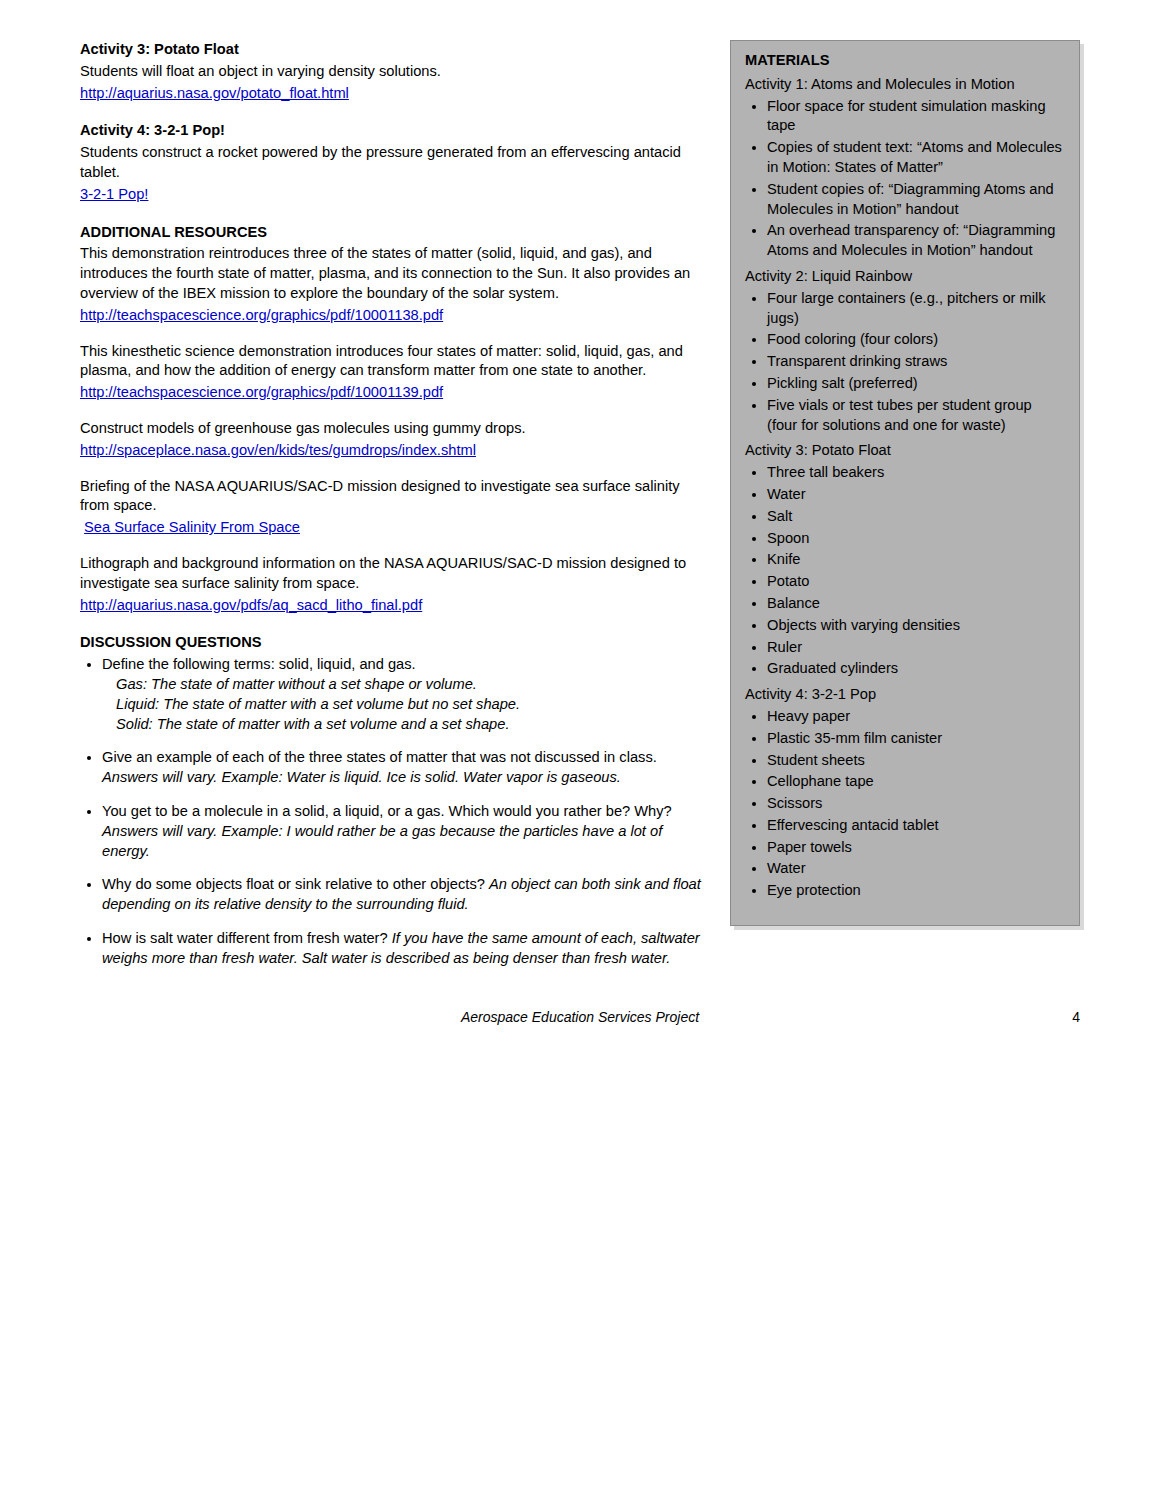Activity 3: Potato Float
Students will float an object in varying density solutions.
http://aquarius.nasa.gov/potato_float.html
Activity 4: 3-2-1 Pop!
Students construct a rocket powered by the pressure generated from an effervescing antacid tablet.
3-2-1 Pop!
ADDITIONAL RESOURCES
This demonstration reintroduces three of the states of matter (solid, liquid, and gas), and introduces the fourth state of matter, plasma, and its connection to the Sun. It also provides an overview of the IBEX mission to explore the boundary of the solar system.
http://teachspacescience.org/graphics/pdf/10001138.pdf
This kinesthetic science demonstration introduces four states of matter: solid, liquid, gas, and plasma, and how the addition of energy can transform matter from one state to another.
http://teachspacescience.org/graphics/pdf/10001139.pdf
Construct models of greenhouse gas molecules using gummy drops.
http://spaceplace.nasa.gov/en/kids/tes/gumdrops/index.shtml
Briefing of the NASA AQUARIUS/SAC-D mission designed to investigate sea surface salinity from space.
Sea Surface Salinity From Space
Lithograph and background information on the NASA AQUARIUS/SAC-D mission designed to investigate sea surface salinity from space.
http://aquarius.nasa.gov/pdfs/aq_sacd_litho_final.pdf
DISCUSSION QUESTIONS
Define the following terms: solid, liquid, and gas. Gas: The state of matter without a set shape or volume. Liquid: The state of matter with a set volume but no set shape. Solid: The state of matter with a set volume and a set shape.
Give an example of each of the three states of matter that was not discussed in class. Answers will vary. Example: Water is liquid. Ice is solid. Water vapor is gaseous.
You get to be a molecule in a solid, a liquid, or a gas. Which would you rather be? Why? Answers will vary. Example: I would rather be a gas because the particles have a lot of energy.
Why do some objects float or sink relative to other objects? An object can both sink and float depending on its relative density to the surrounding fluid.
How is salt water different from fresh water? If you have the same amount of each, saltwater weighs more than fresh water. Salt water is described as being denser than fresh water.
MATERIALS
Activity 1: Atoms and Molecules in Motion
Floor space for student simulation masking tape
Copies of student text: “Atoms and Molecules in Motion: States of Matter”
Student copies of: “Diagramming Atoms and Molecules in Motion” handout
An overhead transparency of: “Diagramming Atoms and Molecules in Motion” handout
Activity 2: Liquid Rainbow
Four large containers (e.g., pitchers or milk jugs)
Food coloring (four colors)
Transparent drinking straws
Pickling salt (preferred)
Five vials or test tubes per student group (four for solutions and one for waste)
Activity 3: Potato Float
Three tall beakers
Water
Salt
Spoon
Knife
Potato
Balance
Objects with varying densities
Ruler
Graduated cylinders
Activity 4: 3-2-1 Pop
Heavy paper
Plastic 35-mm film canister
Student sheets
Cellophane tape
Scissors
Effervescing antacid tablet
Paper towels
Water
Eye protection
Aerospace Education Services Project 4